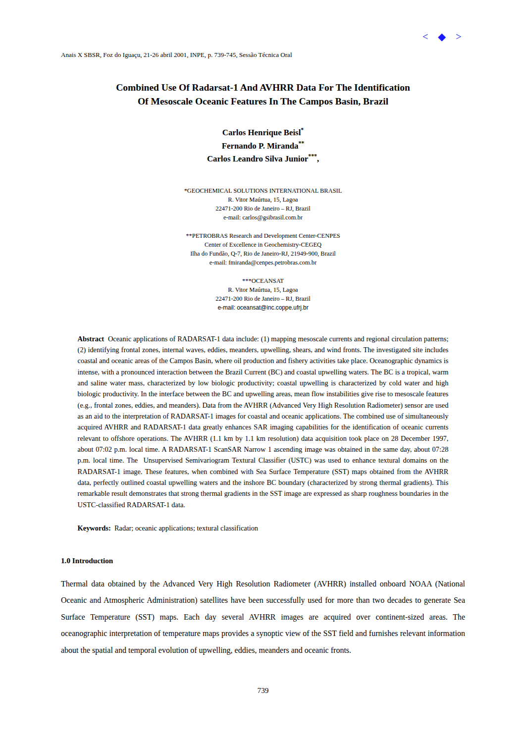< ◆ >
Anais X SBSR, Foz do Iguaçu, 21-26 abril 2001, INPE, p. 739-745, Sessão Técnica Oral
Combined Use Of Radarsat-1 And AVHRR Data For The Identification
Of Mesoscale Oceanic Features In The Campos Basin, Brazil
Carlos Henrique Beisl*
Fernando P. Miranda**
Carlos Leandro Silva Junior***,
*GEOCHEMICAL SOLUTIONS INTERNATIONAL BRASIL
R. Vitor Maúrtua, 15, Lagoa
22471-200 Rio de Janeiro – RJ, Brazil
e-mail: carlos@gsibrasil.com.br
**PETROBRAS Research and Development Center-CENPES
Center of Excellence in Geochemistry-CEGEQ
Ilha do Fundão, Q-7, Rio de Janeiro-RJ, 21949-900, Brazil
e-mail: fmiranda@cenpes.petrobras.com.br
***OCEANSAT
R. Vitor Maúrtua, 15, Lagoa
22471-200 Rio de Janeiro – RJ, Brazil
e-mail: oceansat@inc.coppe.ufrj.br
Abstract Oceanic applications of RADARSAT-1 data include: (1) mapping mesoscale currents and regional circulation patterns; (2) identifying frontal zones, internal waves, eddies, meanders, upwelling, shears, and wind fronts. The investigated site includes coastal and oceanic areas of the Campos Basin, where oil production and fishery activities take place. Oceanographic dynamics is intense, with a pronounced interaction between the Brazil Current (BC) and coastal upwelling waters. The BC is a tropical, warm and saline water mass, characterized by low biologic productivity; coastal upwelling is characterized by cold water and high biologic productivity. In the interface between the BC and upwelling areas, mean flow instabilities give rise to mesoscale features (e.g., frontal zones, eddies, and meanders). Data from the AVHRR (Advanced Very High Resolution Radiometer) sensor are used as an aid to the interpretation of RADARSAT-1 images for coastal and oceanic applications. The combined use of simultaneously acquired AVHRR and RADARSAT-1 data greatly enhances SAR imaging capabilities for the identification of oceanic currents relevant to offshore operations. The AVHRR (1.1 km by 1.1 km resolution) data acquisition took place on 28 December 1997, about 07:02 p.m. local time. A RADARSAT-1 ScanSAR Narrow 1 ascending image was obtained in the same day, about 07:28 p.m. local time. The Unsupervised Semivariogram Textural Classifier (USTC) was used to enhance textural domains on the RADARSAT-1 image. These features, when combined with Sea Surface Temperature (SST) maps obtained from the AVHRR data, perfectly outlined coastal upwelling waters and the inshore BC boundary (characterized by strong thermal gradients). This remarkable result demonstrates that strong thermal gradients in the SST image are expressed as sharp roughness boundaries in the USTC-classified RADARSAT-1 data.
Keywords: Radar; oceanic applications; textural classification
1.0 Introduction
Thermal data obtained by the Advanced Very High Resolution Radiometer (AVHRR) installed onboard NOAA (National Oceanic and Atmospheric Administration) satellites have been successfully used for more than two decades to generate Sea Surface Temperature (SST) maps. Each day several AVHRR images are acquired over continent-sized areas. The oceanographic interpretation of temperature maps provides a synoptic view of the SST field and furnishes relevant information about the spatial and temporal evolution of upwelling, eddies, meanders and oceanic fronts.
739